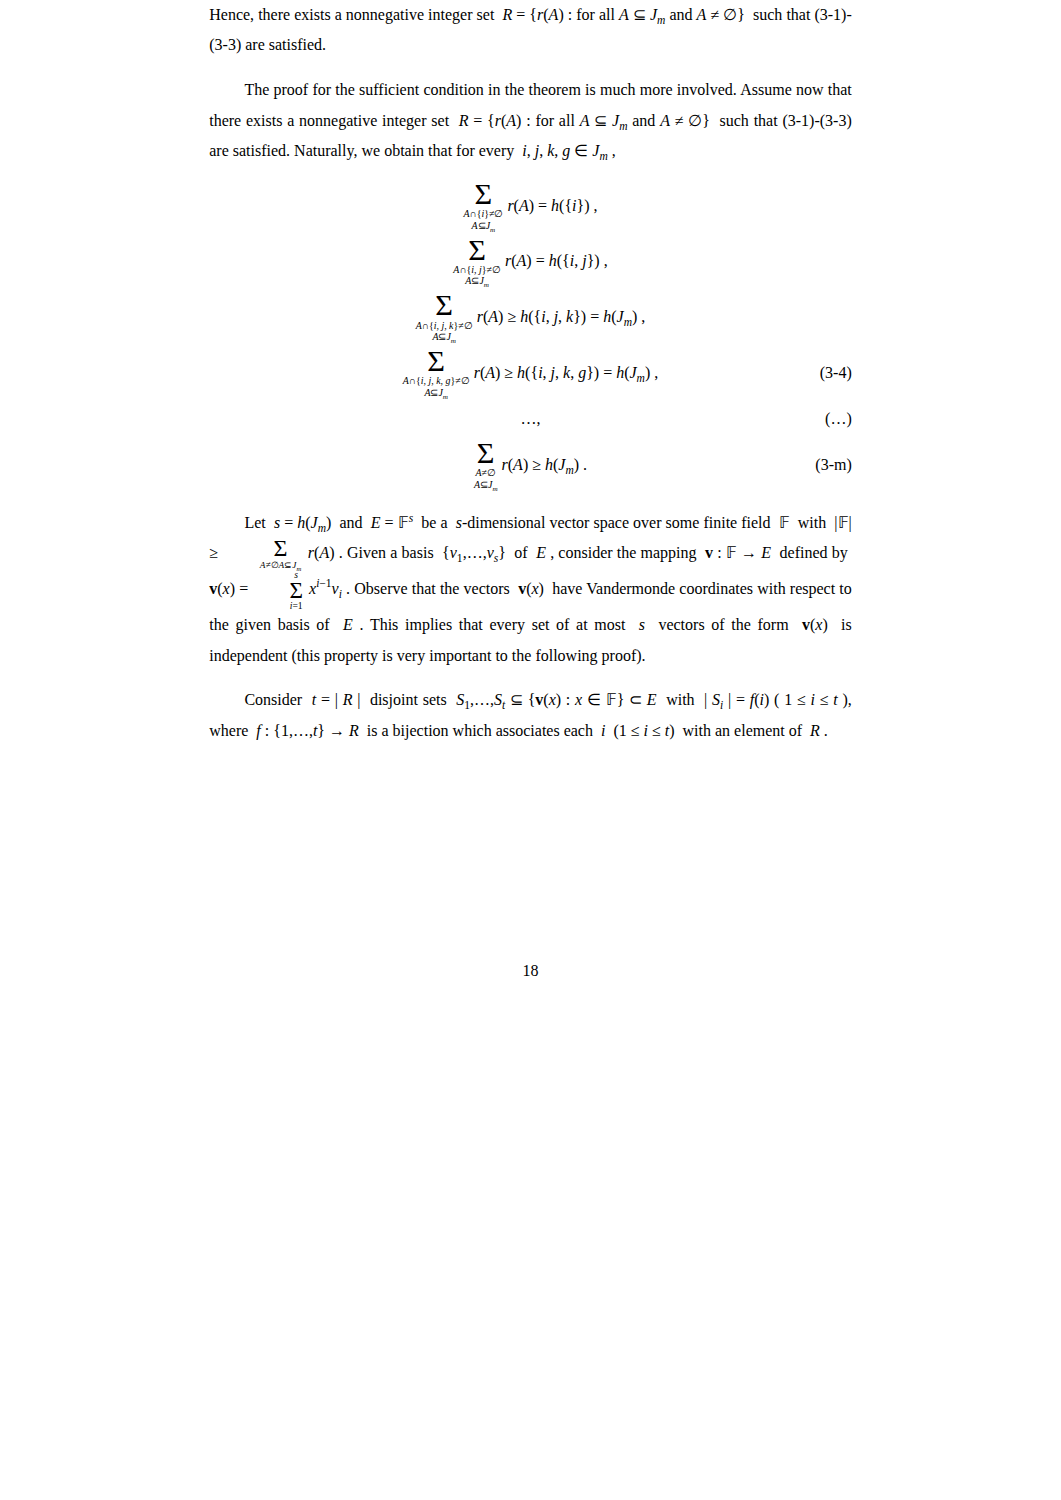Hence, there exists a nonnegative integer set R = {r(A) : for all A ⊆ Jm and A ≠ ∅} such that (3-1)-(3-3) are satisfied.
The proof for the sufficient condition in the theorem is much more involved. Assume now that there exists a nonnegative integer set R = {r(A) : for all A ⊆ Jm and A ≠ ∅} such that (3-1)-(3-3) are satisfied. Naturally, we obtain that for every i, j, k, g ∈ Jm ,
Σ A∩{i}≠∅ A⊆Jm r(A) = h({i}) ,
Σ A∩{i, j}≠∅ A⊆Jm r(A) = h({i, j}) ,
Σ A∩{i, j, k}≠∅ A⊆Jm r(A) ≥ h({i, j, k}) = h(Jm) ,
Σ A∩{i, j, k, g}≠∅ A⊆Jm r(A) ≥ h({i, j, k, g}) = h(Jm) , (3-4)
…, (…)
Σ A≠∅ A⊆Jm r(A) ≥ h(Jm) . (3-m)
Let s = h(Jm) and E = 𝔽s be a s-dimensional vector space over some finite field 𝔽 with |𝔽| ≥ ΣA≠∅A⊆Jm r(A) . Given a basis {v1,…,vs} of E , consider the mapping v : 𝔽 → E defined by v(x) = sΣi=1 xi−1vi . Observe that the vectors v(x) have Vandermonde coordinates with respect to the given basis of E . This implies that every set of at most s vectors of the form v(x) is independent (this property is very important to the following proof).
Consider t = | R | disjoint sets S1,…,St ⊆ {v(x) : x ∈ 𝔽} ⊂ E with | Si | = f(i) ( 1 ≤ i ≤ t ), where f : {1,…,t} → R is a bijection which associates each i (1 ≤ i ≤ t) with an element of R .
18